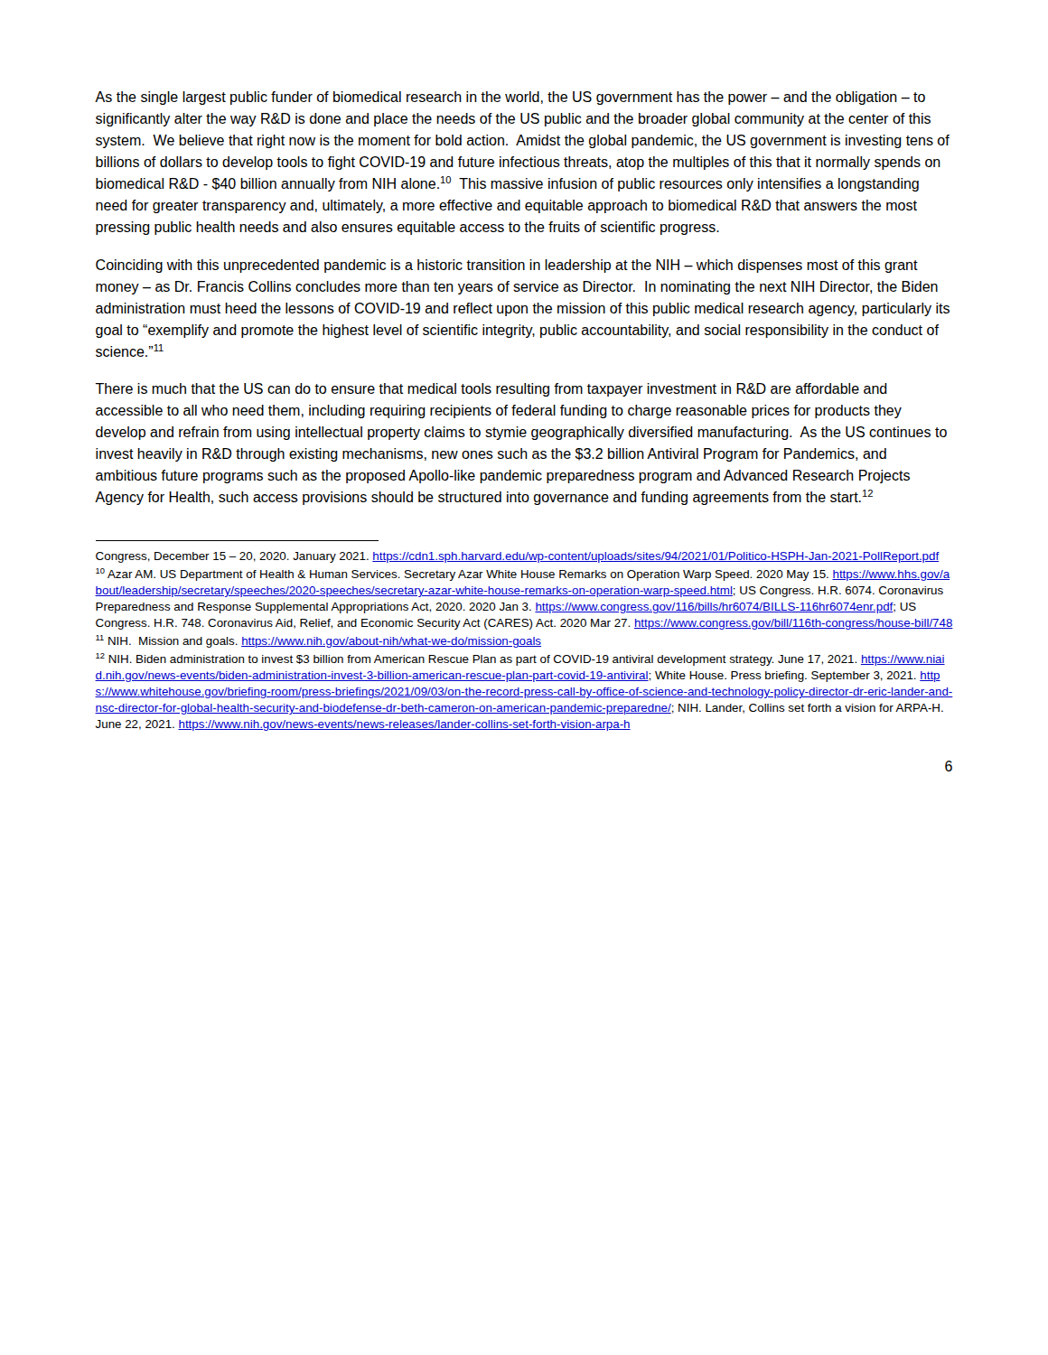As the single largest public funder of biomedical research in the world, the US government has the power – and the obligation – to significantly alter the way R&D is done and place the needs of the US public and the broader global community at the center of this system. We believe that right now is the moment for bold action. Amidst the global pandemic, the US government is investing tens of billions of dollars to develop tools to fight COVID-19 and future infectious threats, atop the multiples of this that it normally spends on biomedical R&D - $40 billion annually from NIH alone.10 This massive infusion of public resources only intensifies a longstanding need for greater transparency and, ultimately, a more effective and equitable approach to biomedical R&D that answers the most pressing public health needs and also ensures equitable access to the fruits of scientific progress.
Coinciding with this unprecedented pandemic is a historic transition in leadership at the NIH – which dispenses most of this grant money – as Dr. Francis Collins concludes more than ten years of service as Director. In nominating the next NIH Director, the Biden administration must heed the lessons of COVID-19 and reflect upon the mission of this public medical research agency, particularly its goal to “exemplify and promote the highest level of scientific integrity, public accountability, and social responsibility in the conduct of science.”11
There is much that the US can do to ensure that medical tools resulting from taxpayer investment in R&D are affordable and accessible to all who need them, including requiring recipients of federal funding to charge reasonable prices for products they develop and refrain from using intellectual property claims to stymie geographically diversified manufacturing. As the US continues to invest heavily in R&D through existing mechanisms, new ones such as the $3.2 billion Antiviral Program for Pandemics, and ambitious future programs such as the proposed Apollo-like pandemic preparedness program and Advanced Research Projects Agency for Health, such access provisions should be structured into governance and funding agreements from the start.12
Congress, December 15 – 20, 2020. January 2021. https://cdn1.sph.harvard.edu/wp-content/uploads/sites/94/2021/01/Politico-HSPH-Jan-2021-PollReport.pdf
10 Azar AM. US Department of Health & Human Services. Secretary Azar White House Remarks on Operation Warp Speed. 2020 May 15. https://www.hhs.gov/about/leadership/secretary/speeches/2020-speeches/secretary-azar-white-house-remarks-on-operation-warp-speed.html; US Congress. H.R. 6074. Coronavirus Preparedness and Response Supplemental Appropriations Act, 2020. 2020 Jan 3. https://www.congress.gov/116/bills/hr6074/BILLS-116hr6074enr.pdf; US Congress. H.R. 748. Coronavirus Aid, Relief, and Economic Security Act (CARES) Act. 2020 Mar 27. https://www.congress.gov/bill/116th-congress/house-bill/748
11 NIH. Mission and goals. https://www.nih.gov/about-nih/what-we-do/mission-goals
12 NIH. Biden administration to invest $3 billion from American Rescue Plan as part of COVID-19 antiviral development strategy. June 17, 2021. https://www.niaid.nih.gov/news-events/biden-administration-invest-3-billion-american-rescue-plan-part-covid-19-antiviral; White House. Press briefing. September 3, 2021. https://www.whitehouse.gov/briefing-room/press-briefings/2021/09/03/on-the-record-press-call-by-office-of-science-and-technology-policy-director-dr-eric-lander-and-nsc-director-for-global-health-security-and-biodefense-dr-beth-cameron-on-american-pandemic-preparedne/; NIH. Lander, Collins set forth a vision for ARPA-H. June 22, 2021. https://www.nih.gov/news-events/news-releases/lander-collins-set-forth-vision-arpa-h
6